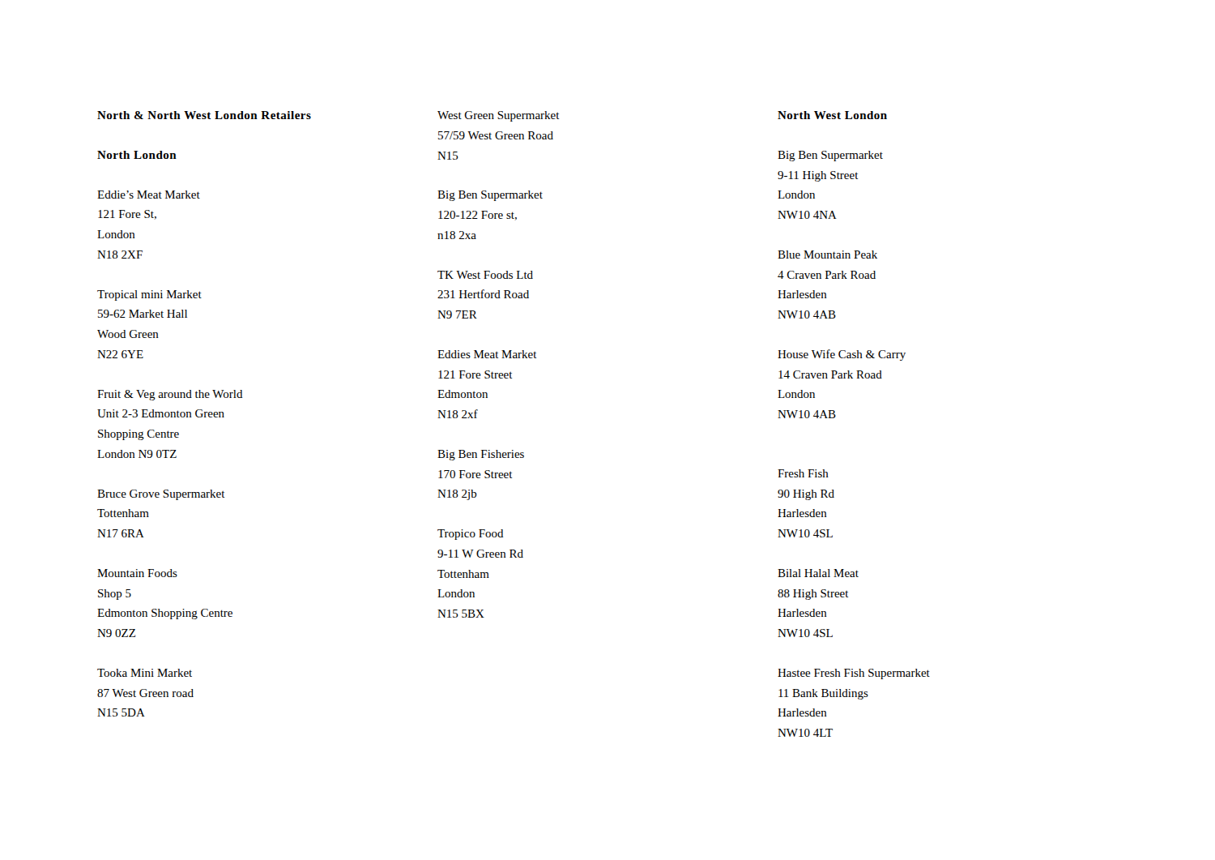North & North West London Retailers
North London
Eddie’s Meat Market
121 Fore St,
London
N18 2XF
Tropical mini Market
59-62 Market Hall
Wood Green
N22 6YE
Fruit & Veg around the World
Unit 2-3 Edmonton Green
Shopping Centre
London N9 0TZ
Bruce Grove Supermarket
Tottenham
N17 6RA
Mountain Foods
Shop 5
Edmonton Shopping Centre
N9 0ZZ
Tooka Mini Market
87 West Green road
N15 5DA
West Green Supermarket
57/59 West Green Road
N15
Big Ben Supermarket
120-122 Fore st,
n18 2xa
TK West Foods Ltd
231 Hertford Road
N9 7ER
Eddies Meat Market
121 Fore Street
Edmonton
N18 2xf
Big Ben Fisheries
170 Fore Street
N18 2jb
Tropico Food
9-11 W Green Rd
Tottenham
London
N15 5BX
North West London
Big Ben Supermarket
9-11 High Street
London
NW10 4NA
Blue Mountain Peak
4 Craven Park Road
Harlesden
NW10 4AB
House Wife Cash & Carry
14 Craven Park Road
London
NW10 4AB
Fresh Fish
90 High Rd
Harlesden
NW10 4SL
Bilal Halal Meat
88 High Street
Harlesden
NW10 4SL
Hastee Fresh Fish Supermarket
11 Bank Buildings
Harlesden
NW10 4LT